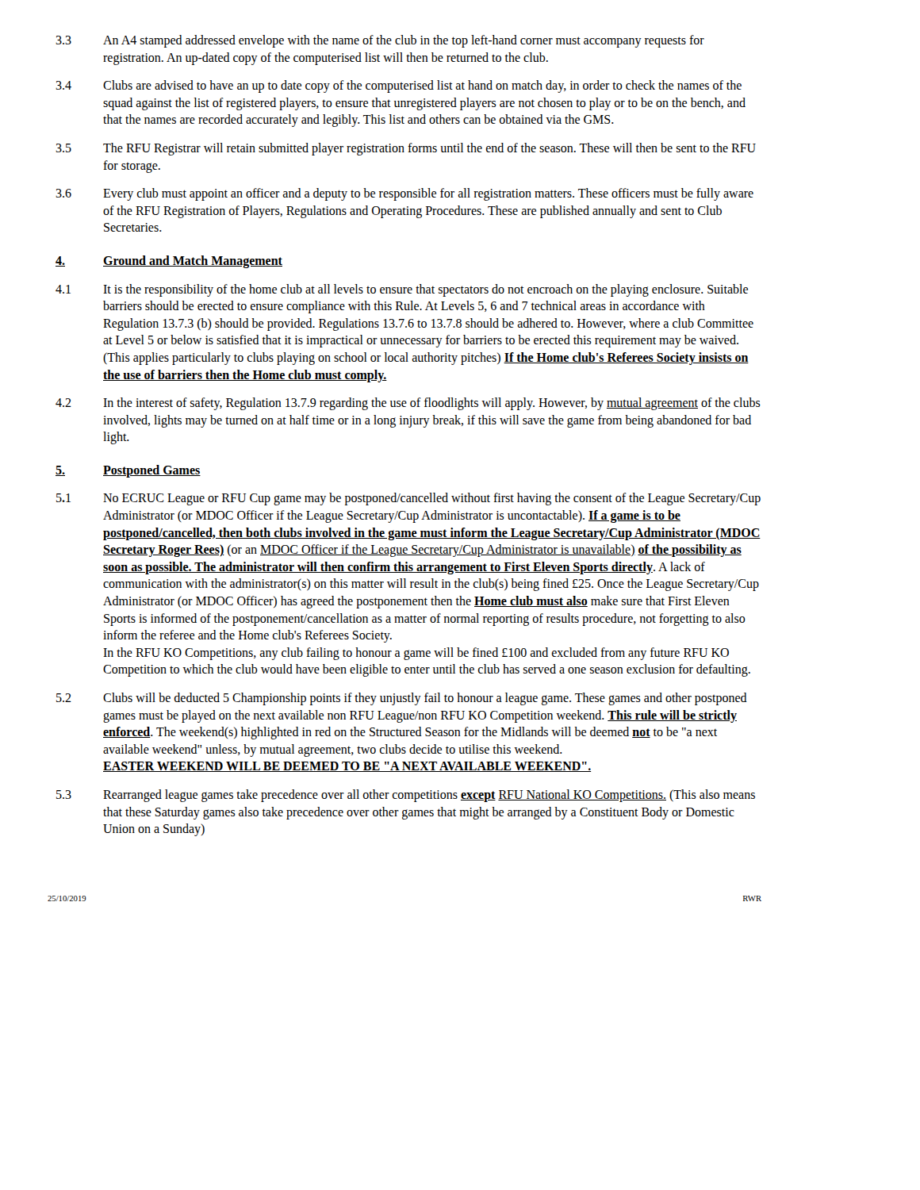3.3
An A4 stamped addressed envelope with the name of the club in the top left-hand corner must accompany requests for registration. An up-dated copy of the computerised list will then be returned to the club.
3.4
Clubs are advised to have an up to date copy of the computerised list at hand on match day, in order to check the names of the squad against the list of registered players, to ensure that unregistered players are not chosen to play or to be on the bench, and that the names are recorded accurately and legibly. This list and others can be obtained via the GMS.
3.5
The RFU Registrar will retain submitted player registration forms until the end of the season. These will then be sent to the RFU for storage.
3.6
Every club must appoint an officer and a deputy to be responsible for all registration matters. These officers must be fully aware of the RFU Registration of Players, Regulations and Operating Procedures. These are published annually and sent to Club Secretaries.
4. Ground and Match Management
4.1
It is the responsibility of the home club at all levels to ensure that spectators do not encroach on the playing enclosure. Suitable barriers should be erected to ensure compliance with this Rule. At Levels 5, 6 and 7 technical areas in accordance with Regulation 13.7.3 (b) should be provided. Regulations 13.7.6 to 13.7.8 should be adhered to. However, where a club Committee at Level 5 or below is satisfied that it is impractical or unnecessary for barriers to be erected this requirement may be waived. (This applies particularly to clubs playing on school or local authority pitches) If the Home club's Referees Society insists on the use of barriers then the Home club must comply.
4.2
In the interest of safety, Regulation 13.7.9 regarding the use of floodlights will apply. However, by mutual agreement of the clubs involved, lights may be turned on at half time or in a long injury break, if this will save the game from being abandoned for bad light.
5. Postponed Games
5. 1
No ECRUC League or RFU Cup game may be postponed/cancelled without first having the consent of the League Secretary/Cup Administrator (or MDOC Officer if the League Secretary/Cup Administrator is uncontactable). If a game is to be postponed/cancelled, then both clubs involved in the game must inform the League Secretary/Cup Administrator (MDOC Secretary Roger Rees) (or an MDOC Officer if the League Secretary/Cup Administrator is unavailable) of the possibility as soon as possible. The administrator will then confirm this arrangement to First Eleven Sports directly. A lack of communication with the administrator(s) on this matter will result in the club(s) being fined £25. Once the League Secretary/Cup Administrator (or MDOC Officer) has agreed the postponement then the Home club must also make sure that First Eleven Sports is informed of the postponement/cancellation as a matter of normal reporting of results procedure, not forgetting to also inform the referee and the Home club's Referees Society.
In the RFU KO Competitions, any club failing to honour a game will be fined £100 and excluded from any future RFU KO Competition to which the club would have been eligible to enter until the club has served a one season exclusion for defaulting.
5.2
Clubs will be deducted 5 Championship points if they unjustly fail to honour a league game. These games and other postponed games must be played on the next available non RFU League/non RFU KO Competition weekend. This rule will be strictly enforced. The weekend(s) highlighted in red on the Structured Season for the Midlands will be deemed not to be "a next available weekend" unless, by mutual agreement, two clubs decide to utilise this weekend.
EASTER WEEKEND WILL BE DEEMED TO BE "A NEXT AVAILABLE WEEKEND".
5.3
Rearranged league games take precedence over all other competitions except RFU National KO Competitions. (This also means that these Saturday games also take precedence over other games that might be arranged by a Constituent Body or Domestic Union on a Sunday)
25/10/2019 RWR